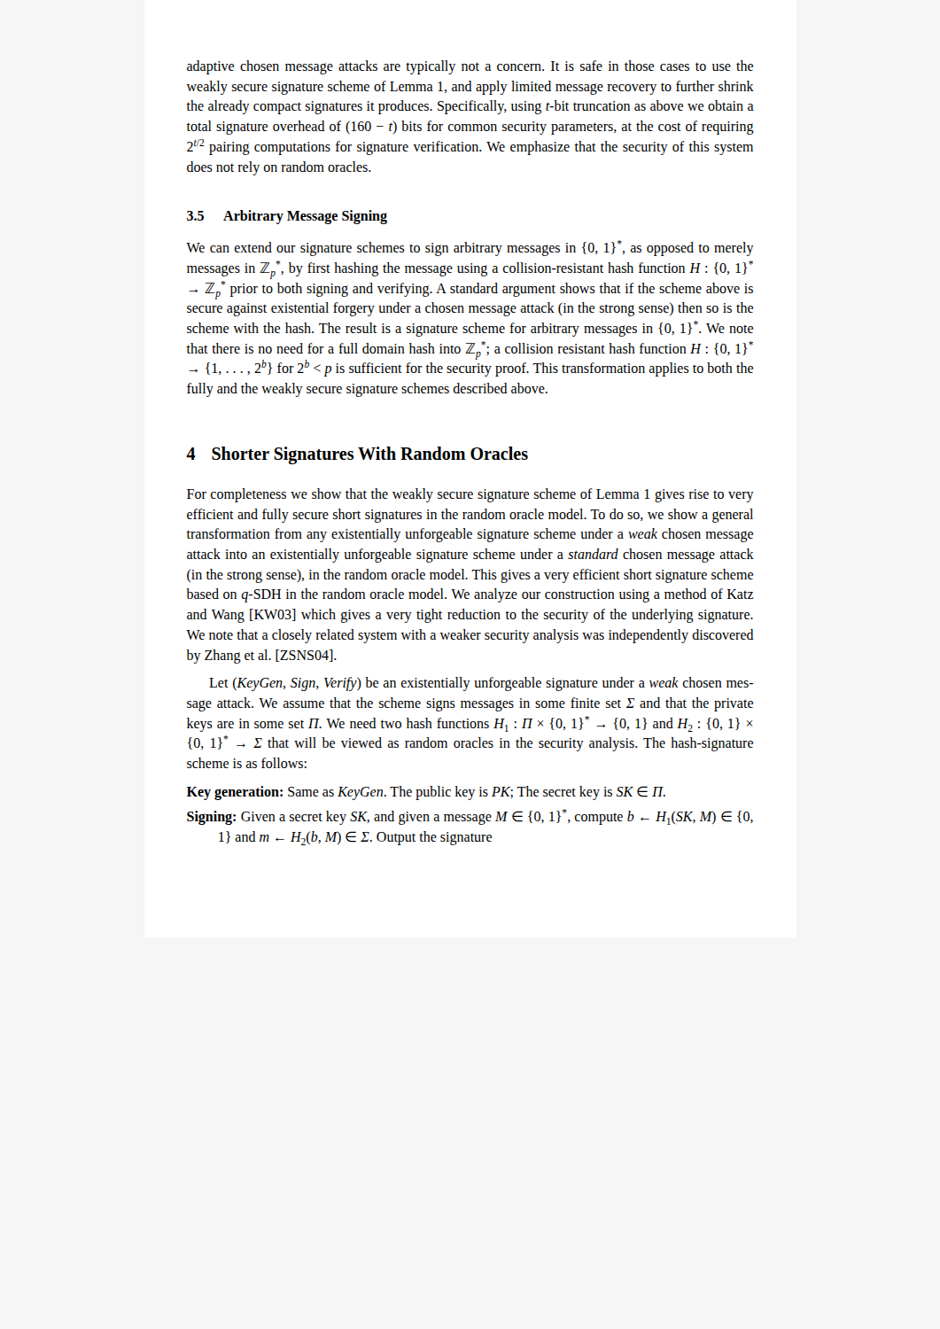adaptive chosen message attacks are typically not a concern. It is safe in those cases to use the weakly secure signature scheme of Lemma 1, and apply limited message recovery to further shrink the already compact signatures it produces. Specifically, using t-bit truncation as above we obtain a total signature overhead of (160 − t) bits for common security parameters, at the cost of requiring 2t/2 pairing computations for signature verification. We emphasize that the security of this system does not rely on random oracles.
3.5 Arbitrary Message Signing
We can extend our signature schemes to sign arbitrary messages in {0, 1}*, as opposed to merely messages in ℤp*, by first hashing the message using a collision-resistant hash function H : {0, 1}* → ℤp* prior to both signing and verifying. A standard argument shows that if the scheme above is secure against existential forgery under a chosen message attack (in the strong sense) then so is the scheme with the hash. The result is a signature scheme for arbitrary messages in {0, 1}*. We note that there is no need for a full domain hash into ℤp*; a collision resistant hash function H : {0, 1}* → {1, . . . , 2b} for 2b < p is sufficient for the security proof. This transformation applies to both the fully and the weakly secure signature schemes described above.
4 Shorter Signatures With Random Oracles
For completeness we show that the weakly secure signature scheme of Lemma 1 gives rise to very efficient and fully secure short signatures in the random oracle model. To do so, we show a general transformation from any existentially unforgeable signature scheme under a weak chosen message attack into an existentially unforgeable signature scheme under a standard chosen message attack (in the strong sense), in the random oracle model. This gives a very efficient short signature scheme based on q-SDH in the random oracle model. We analyze our construction using a method of Katz and Wang [KW03] which gives a very tight reduction to the security of the underlying signature. We note that a closely related system with a weaker security analysis was independently discovered by Zhang et al. [ZSNS04].
Let (KeyGen, Sign, Verify) be an existentially unforgeable signature under a weak chosen message attack. We assume that the scheme signs messages in some finite set Σ and that the private keys are in some set Π. We need two hash functions H1 : Π × {0, 1}* → {0, 1} and H2 : {0, 1} × {0, 1}* → Σ that will be viewed as random oracles in the security analysis. The hash-signature scheme is as follows:
Key generation: Same as KeyGen. The public key is PK; The secret key is SK ∈ Π.
Signing: Given a secret key SK, and given a message M ∈ {0, 1}*, compute b ← H1(SK, M) ∈ {0, 1} and m ← H2(b, M) ∈ Σ. Output the signature